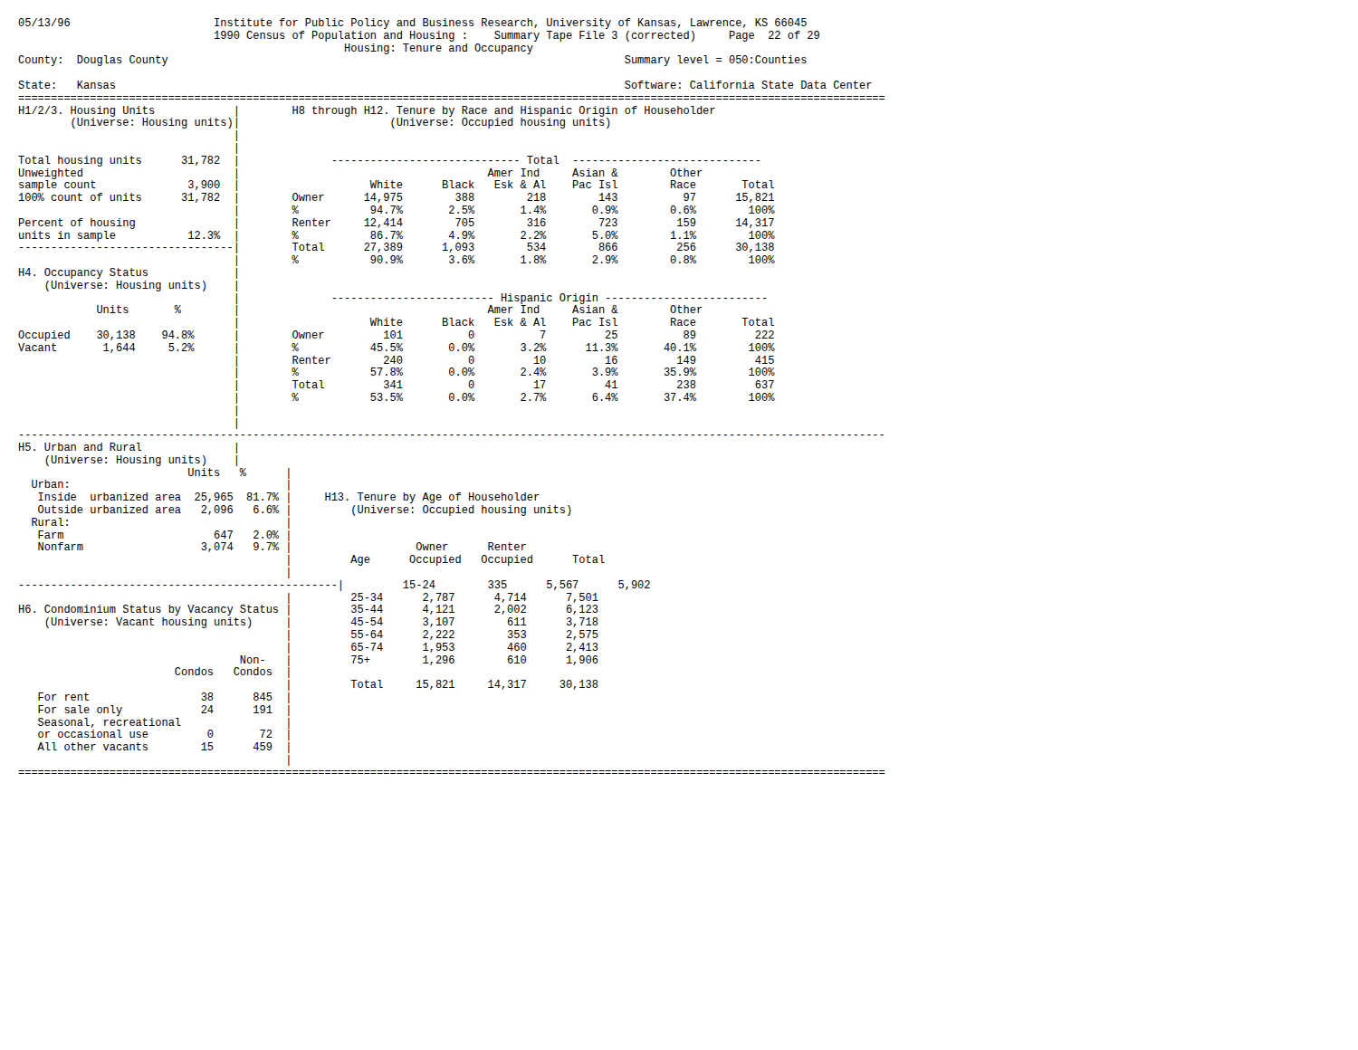05/13/96                      Institute for Public Policy and Business Research, University of Kansas, Lawrence, KS 66045
                              1990 Census of Population and Housing :    Summary Tape File 3 (corrected)     Page  22 of 29
                                                  Housing: Tenure and Occupancy
County:  Douglas County                                                                      Summary level = 050:Counties

State:   Kansas                                                                              Software: California State Data Center
=====================================================================================================================================
H1/2/3. Housing Units            |        H8 through H12. Tenure by Race and Hispanic Origin of Householder
        (Universe: Housing units)|                       (Universe: Occupied housing units)
                                 |
                                 |
Total housing units      31,782  |              ----------------------------- Total  -----------------------------
Unweighted                       |                                      Amer Ind     Asian &        Other
sample count              3,900  |                    White      Black   Esk & Al    Pac Isl        Race       Total
100% count of units      31,782  |        Owner      14,975        388        218        143          97      15,821
                                 |        %           94.7%       2.5%       1.4%       0.9%        0.6%        100%
Percent of housing               |        Renter     12,414        705        316        723         159      14,317
units in sample           12.3%  |        %           86.7%       4.9%       2.2%       5.0%        1.1%        100%
---------------------------------|        Total      27,389      1,093        534        866         256      30,138
                                 |        %           90.9%       3.6%       1.8%       2.9%        0.8%        100%
H4. Occupancy Status             |
    (Universe: Housing units)    |
                                 |              ------------------------- Hispanic Origin -------------------------
            Units       %        |                                      Amer Ind     Asian &        Other
                                 |                    White      Black   Esk & Al    Pac Isl        Race       Total
Occupied    30,138    94.8%      |        Owner         101          0          7         25          89         222
Vacant       1,644     5.2%      |        %           45.5%       0.0%       3.2%      11.3%       40.1%        100%
                                 |        Renter        240          0         10         16         149         415
                                 |        %           57.8%       0.0%       2.4%       3.9%       35.9%        100%
                                 |        Total         341          0         17         41         238         637
                                 |        %           53.5%       0.0%       2.7%       6.4%       37.4%        100%
                                 |
                                 |
-------------------------------------------------------------------------------------------------------------------------------------
H5. Urban and Rural              |
    (Universe: Housing units)    |
                          Units   %      |
  Urban:                                 |
   Inside  urbanized area  25,965  81.7% |     H13. Tenure by Age of Householder
   Outside urbanized area   2,096   6.6% |         (Universe: Occupied housing units)
  Rural:                                 |
   Farm                       647   2.0% |
   Nonfarm                  3,074   9.7% |                   Owner      Renter
                                         |         Age      Occupied   Occupied      Total
                                         |
-------------------------------------------------|         15-24        335      5,567      5,902
                                         |         25-34      2,787      4,714      7,501
H6. Condominium Status by Vacancy Status |         35-44      4,121      2,002      6,123
    (Universe: Vacant housing units)     |         45-54      3,107        611      3,718
                                         |         55-64      2,222        353      2,575
                                         |         65-74      1,953        460      2,413
                                  Non-   |         75+        1,296        610      1,906
                        Condos   Condos  |
                                         |         Total     15,821     14,317     30,138
   For rent                 38      845  |
   For sale only            24      191  |
   Seasonal, recreational                |
   or occasional use         0       72  |
   All other vacants        15      459  |
                                         |
=====================================================================================================================================